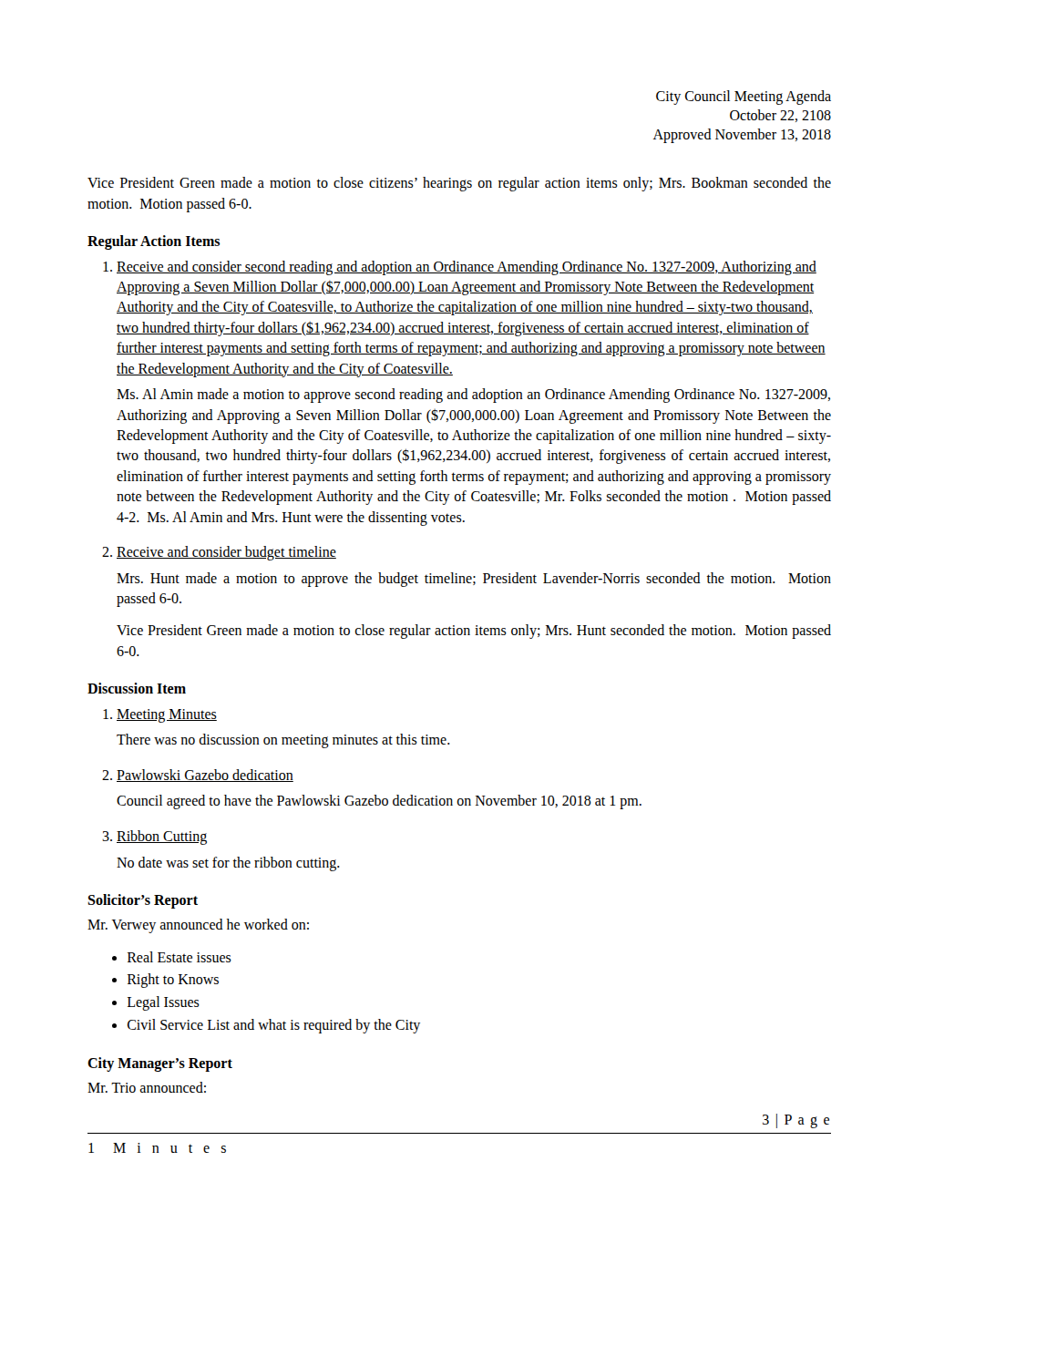City Council Meeting Agenda
October 22, 2108
Approved November 13, 2018
Vice President Green made a motion to close citizens’ hearings on regular action items only; Mrs. Bookman seconded the motion. Motion passed 6-0.
Regular Action Items
Receive and consider second reading and adoption an Ordinance Amending Ordinance No. 1327-2009, Authorizing and Approving a Seven Million Dollar ($7,000,000.00) Loan Agreement and Promissory Note Between the Redevelopment Authority and the City of Coatesville, to Authorize the capitalization of one million nine hundred – sixty-two thousand, two hundred thirty-four dollars ($1,962,234.00) accrued interest, forgiveness of certain accrued interest, elimination of further interest payments and setting forth terms of repayment; and authorizing and approving a promissory note between the Redevelopment Authority and the City of Coatesville.
Ms. Al Amin made a motion to approve second reading and adoption an Ordinance Amending Ordinance No. 1327-2009, Authorizing and Approving a Seven Million Dollar ($7,000,000.00) Loan Agreement and Promissory Note Between the Redevelopment Authority and the City of Coatesville, to Authorize the capitalization of one million nine hundred – sixty-two thousand, two hundred thirty-four dollars ($1,962,234.00) accrued interest, forgiveness of certain accrued interest, elimination of further interest payments and setting forth terms of repayment; and authorizing and approving a promissory note between the Redevelopment Authority and the City of Coatesville; Mr. Folks seconded the motion . Motion passed 4-2. Ms. Al Amin and Mrs. Hunt were the dissenting votes.
Receive and consider budget timeline
Mrs. Hunt made a motion to approve the budget timeline; President Lavender-Norris seconded the motion. Motion passed 6-0.
Vice President Green made a motion to close regular action items only; Mrs. Hunt seconded the motion. Motion passed 6-0.
Discussion Item
Meeting Minutes
There was no discussion on meeting minutes at this time.
Pawlowski Gazebo dedication
Council agreed to have the Pawlowski Gazebo dedication on November 10, 2018 at 1 pm.
Ribbon Cutting
No date was set for the ribbon cutting.
Solicitor’s Report
Mr. Verwey announced he worked on:
Real Estate issues
Right to Knows
Legal Issues
Civil Service List and what is required by the City
City Manager’s Report
Mr. Trio announced:
3 | P a g e
1 M i n u t e s